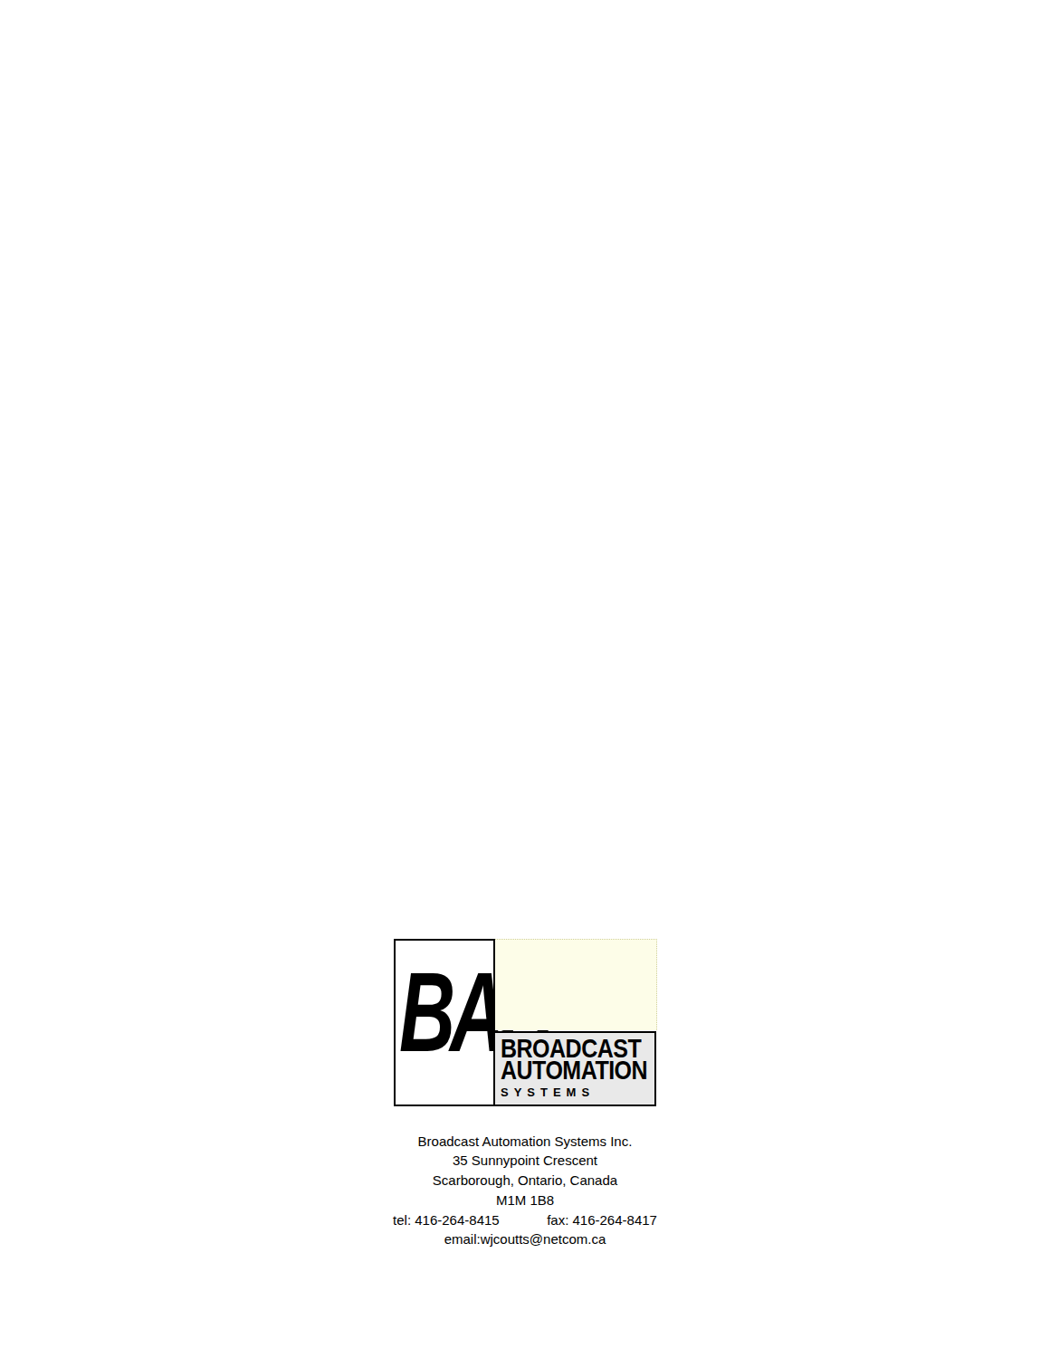BAS
BROADCAST
AUTOMATION
SYSTEMS
Broadcast Automation Systems Inc.
35 Sunnypoint Crescent
Scarborough, Ontario, Canada
M1M 1B8
tel: 416-264-8415 fax: 416-264-8417
email:wjcoutts@netcom.ca